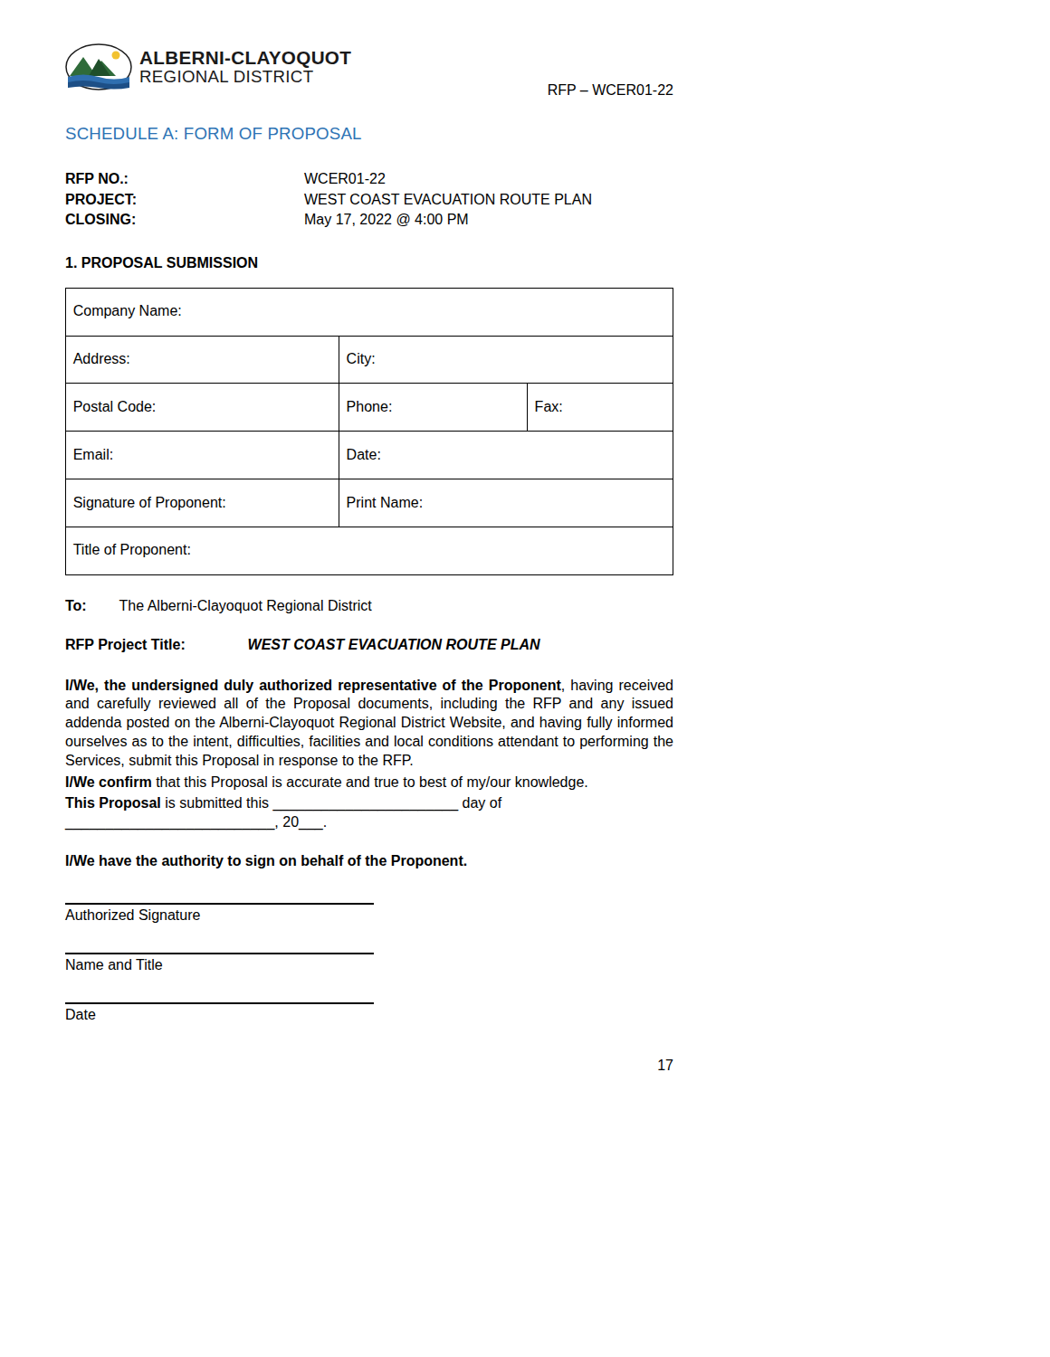ALBERNI-CLAYOQUOT
REGIONAL DISTRICT
RFP – WCER01-22
SCHEDULE A: FORM OF PROPOSAL
| RFP NO.: | WCER01-22 |
| PROJECT: | WEST COAST EVACUATION ROUTE PLAN |
| CLOSING: | May 17, 2022 @ 4:00 PM |
1. PROPOSAL SUBMISSION
| Company Name: |
| Address: | City: |
| Postal Code: | Phone: | Fax: |
| Email: | Date: |
| Signature of Proponent: | Print Name: |
| Title of Proponent: |
To: The Alberni-Clayoquot Regional District
RFP Project Title: WEST COAST EVACUATION ROUTE PLAN
I/We, the undersigned duly authorized representative of the Proponent, having received and carefully reviewed all of the Proposal documents, including the RFP and any issued addenda posted on the Alberni-Clayoquot Regional District Website, and having fully informed ourselves as to the intent, difficulties, facilities and local conditions attendant to performing the Services, submit this Proposal in response to the RFP.
I/We confirm that this Proposal is accurate and true to best of my/our knowledge.
This Proposal is submitted this _______________________ day of __________________________, 20___.
I/We have the authority to sign on behalf of the Proponent.
Authorized Signature
Name and Title
Date
17